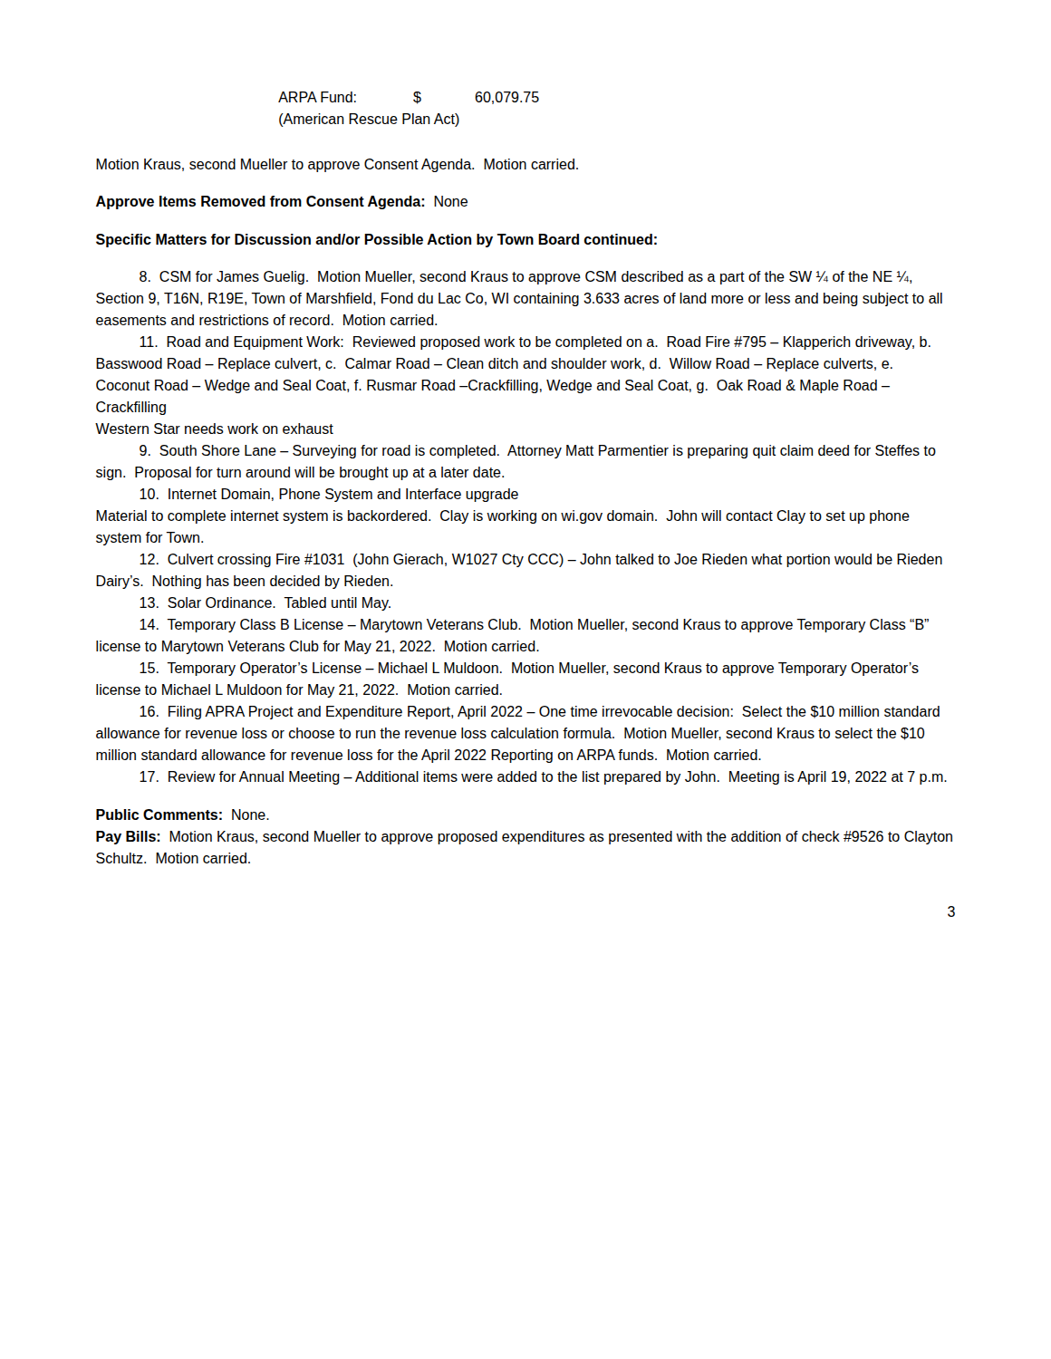ARPA Fund:$60,079.75
(American Rescue Plan Act)
Motion Kraus, second Mueller to approve Consent Agenda. Motion carried.
Approve Items Removed from Consent Agenda: None
Specific Matters for Discussion and/or Possible Action by Town Board continued:
8. CSM for James Guelig. Motion Mueller, second Kraus to approve CSM described as a part of the SW ¼ of the NE ¼, Section 9, T16N, R19E, Town of Marshfield, Fond du Lac Co, WI containing 3.633 acres of land more or less and being subject to all easements and restrictions of record. Motion carried.
11. Road and Equipment Work: Reviewed proposed work to be completed on a. Road Fire #795 – Klapperich driveway, b. Basswood Road – Replace culvert, c. Calmar Road – Clean ditch and shoulder work, d. Willow Road – Replace culverts, e. Coconut Road – Wedge and Seal Coat, f. Rusmar Road –Crackfilling, Wedge and Seal Coat, g. Oak Road & Maple Road – Crackfilling
Western Star needs work on exhaust
9. South Shore Lane – Surveying for road is completed. Attorney Matt Parmentier is preparing quit claim deed for Steffes to sign. Proposal for turn around will be brought up at a later date.
10. Internet Domain, Phone System and Interface upgrade
Material to complete internet system is backordered. Clay is working on wi.gov domain. John will contact Clay to set up phone system for Town.
12. Culvert crossing Fire #1031 (John Gierach, W1027 Cty CCC) – John talked to Joe Rieden what portion would be Rieden Dairy’s. Nothing has been decided by Rieden.
13. Solar Ordinance. Tabled until May.
14. Temporary Class B License – Marytown Veterans Club. Motion Mueller, second Kraus to approve Temporary Class “B” license to Marytown Veterans Club for May 21, 2022. Motion carried.
15. Temporary Operator’s License – Michael L Muldoon. Motion Mueller, second Kraus to approve Temporary Operator’s license to Michael L Muldoon for May 21, 2022. Motion carried.
16. Filing APRA Project and Expenditure Report, April 2022 – One time irrevocable decision: Select the $10 million standard allowance for revenue loss or choose to run the revenue loss calculation formula. Motion Mueller, second Kraus to select the $10 million standard allowance for revenue loss for the April 2022 Reporting on ARPA funds. Motion carried.
17. Review for Annual Meeting – Additional items were added to the list prepared by John. Meeting is April 19, 2022 at 7 p.m.
Public Comments: None.
Pay Bills: Motion Kraus, second Mueller to approve proposed expenditures as presented with the addition of check #9526 to Clayton Schultz. Motion carried.
3